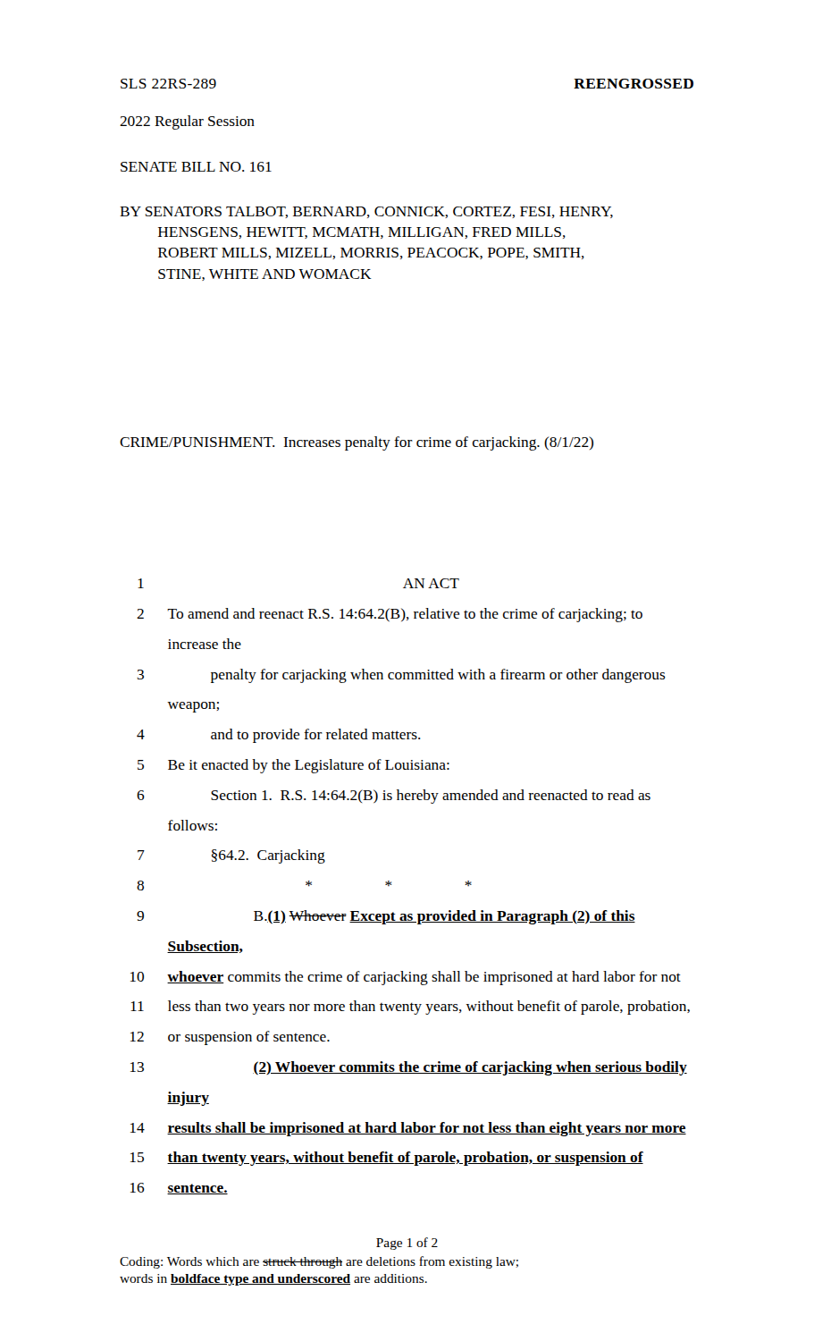SLS 22RS-289 REENGROSSED
2022 Regular Session
SENATE BILL NO. 161
BY SENATORS TALBOT, BERNARD, CONNICK, CORTEZ, FESI, HENRY, HENSGENS, HEWITT, MCMATH, MILLIGAN, FRED MILLS, ROBERT MILLS, MIZELL, MORRIS, PEACOCK, POPE, SMITH, STINE, WHITE AND WOMACK
CRIME/PUNISHMENT. Increases penalty for crime of carjacking. (8/1/22)
AN ACT
To amend and reenact R.S. 14:64.2(B), relative to the crime of carjacking; to increase the
penalty for carjacking when committed with a firearm or other dangerous weapon;
and to provide for related matters.
Be it enacted by the Legislature of Louisiana:
Section 1. R.S. 14:64.2(B) is hereby amended and reenacted to read as follows:
§64.2. Carjacking
* * *
B.(1) Whoever Except as provided in Paragraph (2) of this Subsection,
whoever commits the crime of carjacking shall be imprisoned at hard labor for not
less than two years nor more than twenty years, without benefit of parole, probation,
or suspension of sentence.
(2) Whoever commits the crime of carjacking when serious bodily injury
results shall be imprisoned at hard labor for not less than eight years nor more
than twenty years, without benefit of parole, probation, or suspension of
sentence.
Page 1 of 2 Coding: Words which are struck through are deletions from existing law;
words in boldface type and underscored are additions.